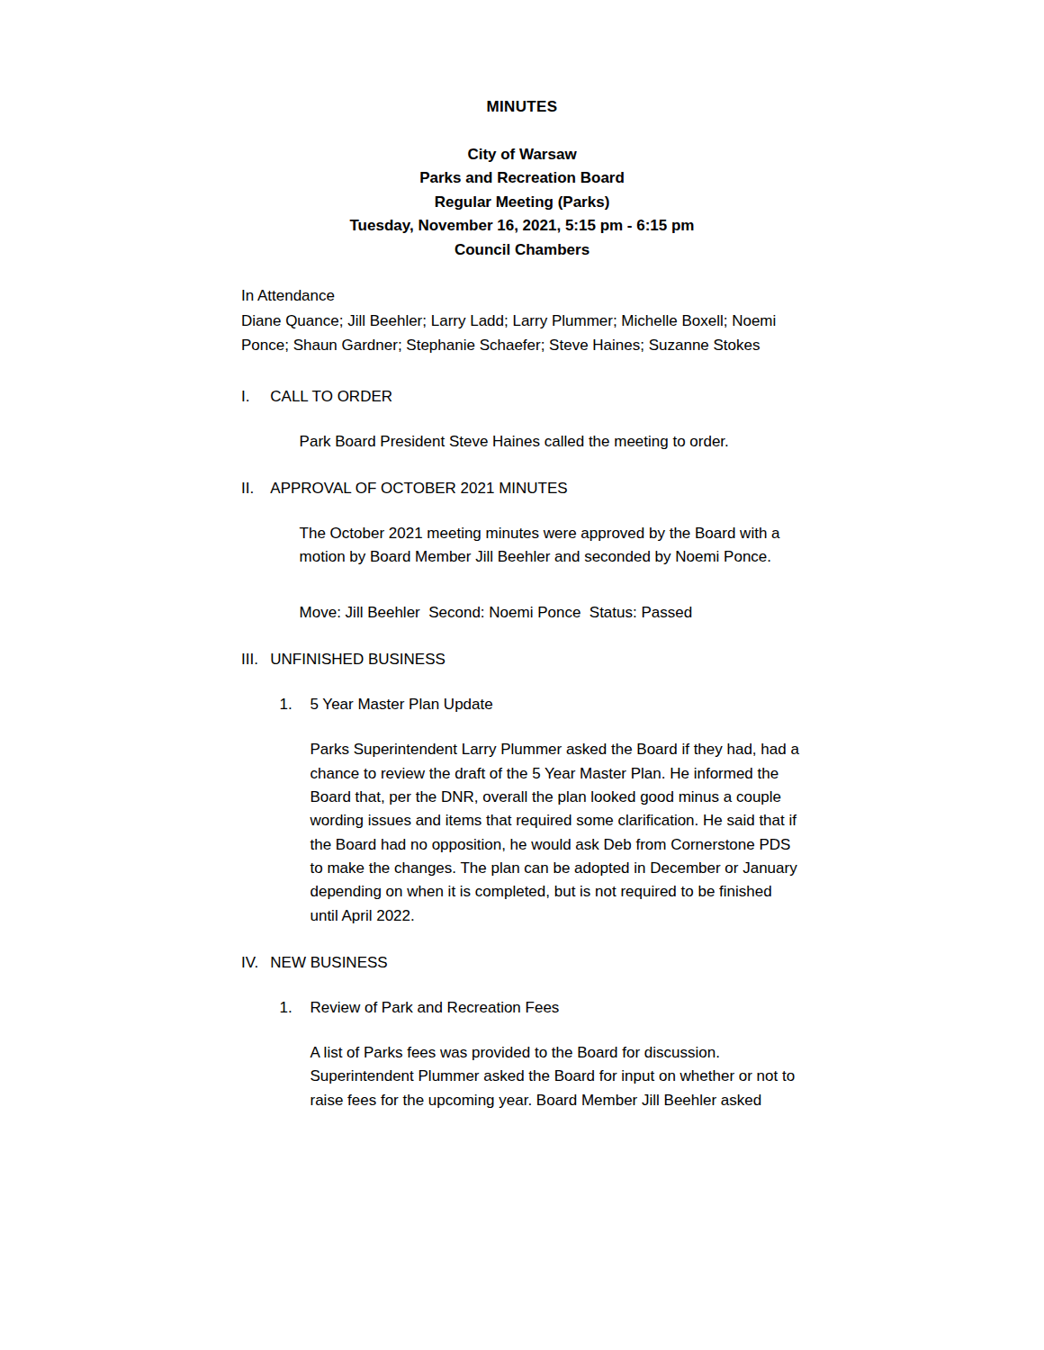MINUTES
City of Warsaw
Parks and Recreation Board
Regular Meeting (Parks)
Tuesday, November 16, 2021, 5:15 pm - 6:15 pm
Council Chambers
In Attendance
Diane Quance; Jill Beehler; Larry Ladd; Larry Plummer; Michelle Boxell; Noemi Ponce; Shaun Gardner; Stephanie Schaefer; Steve Haines; Suzanne Stokes
I.
CALL TO ORDER
Park Board President Steve Haines called the meeting to order.
II.
APPROVAL OF OCTOBER 2021 MINUTES
The October 2021 meeting minutes were approved by the Board with a motion by Board Member Jill Beehler and seconded by Noemi Ponce.
Move: Jill Beehler Second: Noemi Ponce Status: Passed
III.
UNFINISHED BUSINESS
1.
5 Year Master Plan Update
Parks Superintendent Larry Plummer asked the Board if they had, had a chance to review the draft of the 5 Year Master Plan. He informed the Board that, per the DNR, overall the plan looked good minus a couple wording issues and items that required some clarification. He said that if the Board had no opposition, he would ask Deb from Cornerstone PDS to make the changes. The plan can be adopted in December or January depending on when it is completed, but is not required to be finished until April 2022.
IV.
NEW BUSINESS
1.
Review of Park and Recreation Fees
A list of Parks fees was provided to the Board for discussion. Superintendent Plummer asked the Board for input on whether or not to raise fees for the upcoming year. Board Member Jill Beehler asked